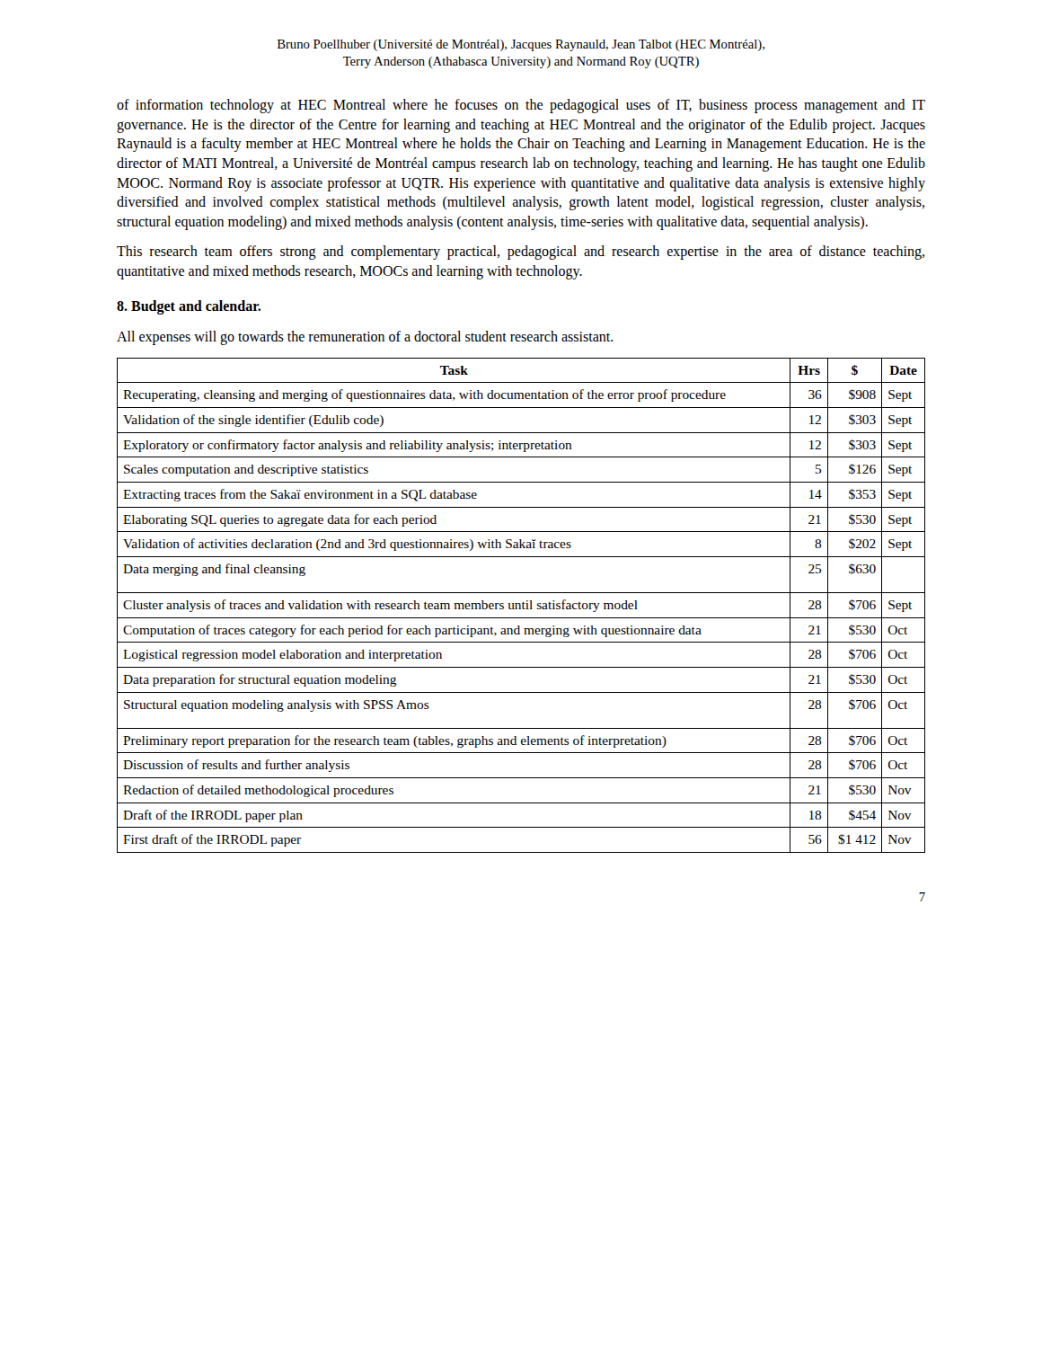Bruno Poellhuber (Université de Montréal), Jacques Raynauld, Jean Talbot (HEC Montréal),
Terry Anderson (Athabasca University) and Normand Roy (UQTR)
of information technology at HEC Montreal where he focuses on the pedagogical uses of IT, business process management and IT governance. He is the director of the Centre for learning and teaching at HEC Montreal and the originator of the Edulib project. Jacques Raynauld is a faculty member at HEC Montreal where he holds the Chair on Teaching and Learning in Management Education. He is the director of MATI Montreal, a Université de Montréal campus research lab on technology, teaching and learning. He has taught one Edulib MOOC. Normand Roy is associate professor at UQTR. His experience with quantitative and qualitative data analysis is extensive highly diversified and involved complex statistical methods (multilevel analysis, growth latent model, logistical regression, cluster analysis, structural equation modeling) and mixed methods analysis (content analysis, time-series with qualitative data, sequential analysis).
This research team offers strong and complementary practical, pedagogical and research expertise in the area of distance teaching, quantitative and mixed methods research, MOOCs and learning with technology.
8. Budget and calendar.
All expenses will go towards the remuneration of a doctoral student research assistant.
| Task | Hrs | $ | Date |
| --- | --- | --- | --- |
| Recuperating, cleansing and merging of questionnaires data, with documentation of the error proof procedure | 36 | $908 | Sept |
| Validation of the single identifier (Edulib code) | 12 | $303 | Sept |
| Exploratory or confirmatory factor analysis and reliability analysis; interpretation | 12 | $303 | Sept |
| Scales computation and descriptive statistics | 5 | $126 | Sept |
| Extracting traces from the Sakaï environment in a SQL database | 14 | $353 | Sept |
| Elaborating SQL queries to agregate data for each period | 21 | $530 | Sept |
| Validation of activities declaration (2nd and 3rd questionnaires) with Sakaĭ traces | 8 | $202 | Sept |
| Data merging and final cleansing | 25 | $630 | |
| Cluster analysis of traces and validation with research team members until satisfactory model | 28 | $706 | Sept |
| Computation of traces category for each period for each participant, and merging with questionnaire data | 21 | $530 | Oct |
| Logistical regression model elaboration and interpretation | 28 | $706 | Oct |
| Data preparation for structural equation modeling | 21 | $530 | Oct |
| Structural equation modeling analysis with SPSS Amos | 28 | $706 | Oct |
| Preliminary report preparation for the research team (tables, graphs and elements of interpretation) | 28 | $706 | Oct |
| Discussion of results and further analysis | 28 | $706 | Oct |
| Redaction of detailed methodological procedures | 21 | $530 | Nov |
| Draft of the IRRODL paper plan | 18 | $454 | Nov |
| First draft of the IRRODL paper | 56 | $1 412 | Nov |
7